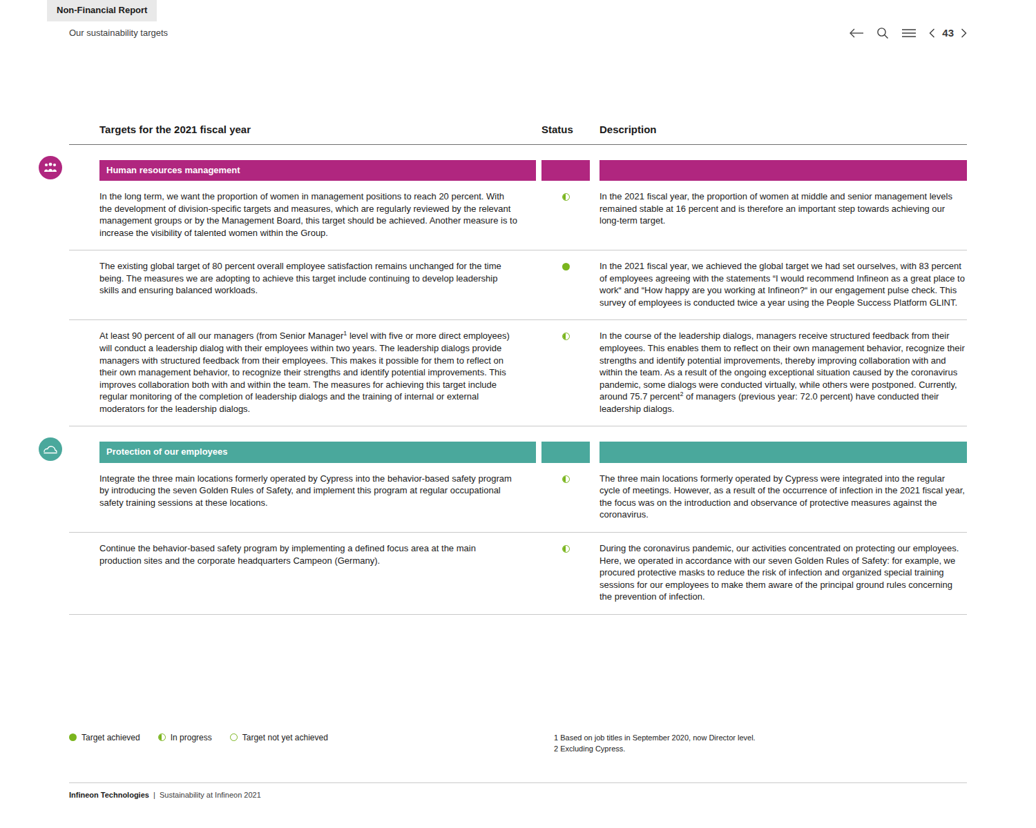Non-Financial Report
Our sustainability targets
43
| Targets for the 2021 fiscal year | Status | Description |
| --- | --- | --- |
| Human resources management | | |
| In the long term, we want the proportion of women in management positions to reach 20 percent. With the development of division-specific targets and measures, which are regularly reviewed by the relevant management groups or by the Management Board, this target should be achieved. Another measure is to increase the visibility of talented women within the Group. | | In the 2021 fiscal year, the proportion of women at middle and senior management levels remained stable at 16 percent and is therefore an important step towards achieving our long-term target. |
| The existing global target of 80 percent overall employee satisfaction remains unchanged for the time being. The measures we are adopting to achieve this target include continuing to develop leadership skills and ensuring balanced workloads. | | In the 2021 fiscal year, we achieved the global target we had set ourselves, with 83 percent of employees agreeing with the statements “I would recommend Infineon as a great place to work“ and “How happy are you working at Infineon?“ in our engagement pulse check. This survey of employees is conducted twice a year using the People Success Platform GLINT. |
| At least 90 percent of all our managers (from Senior Manager 1 level with five or more direct employees) will conduct a leadership dialog with their employees within two years. The leadership dialogs provide managers with structured feedback from their employees. This makes it possible for them to reflect on their own management behavior, to recognize their strengths and identify potential improvements. This improves collaboration both with and within the team. The measures for achieving this target include regular monitoring of the completion of leadership dialogs and the training of internal or external moderators for the leadership dialogs. | | In the course of the leadership dialogs, managers receive structured feedback from their employees. This enables them to reflect on their own management behavior, recognize their strengths and identify potential improvements, thereby improving collaboration with and within the team. As a result of the ongoing exceptional situation caused by the coronavirus pandemic, some dialogs were conducted virtually, while others were postponed. Currently, around 75.7 percent 2 of managers (previous year: 72.0 percent) have conducted their leadership dialogs. |
| Protection of our employees | | |
| Integrate the three main locations formerly operated by Cypress into the behavior-based safety program by introducing the seven Golden Rules of Safety, and implement this program at regular occupational safety training sessions at these locations. | | The three main locations formerly operated by Cypress were integrated into the regular cycle of meetings. However, as a result of the occurrence of infection in the 2021 fiscal year, the focus was on the introduction and observance of protective measures against the coronavirus. |
| Continue the behavior-based safety program by implementing a defined focus area at the main production sites and the corporate headquarters Campeon (Germany). | | During the coronavirus pandemic, our activities concentrated on protecting our employees. Here, we operated in accordance with our seven Golden Rules of Safety: for example, we procured protective masks to reduce the risk of infection and organized special training sessions for our employees to make them aware of the principal ground rules concerning the prevention of infection. |
Target achieved
In progress
Target not yet achieved
1 Based on job titles in September 2020, now Director level.
2 Excluding Cypress.
Infineon Technologies | Sustainability at Infineon 2021